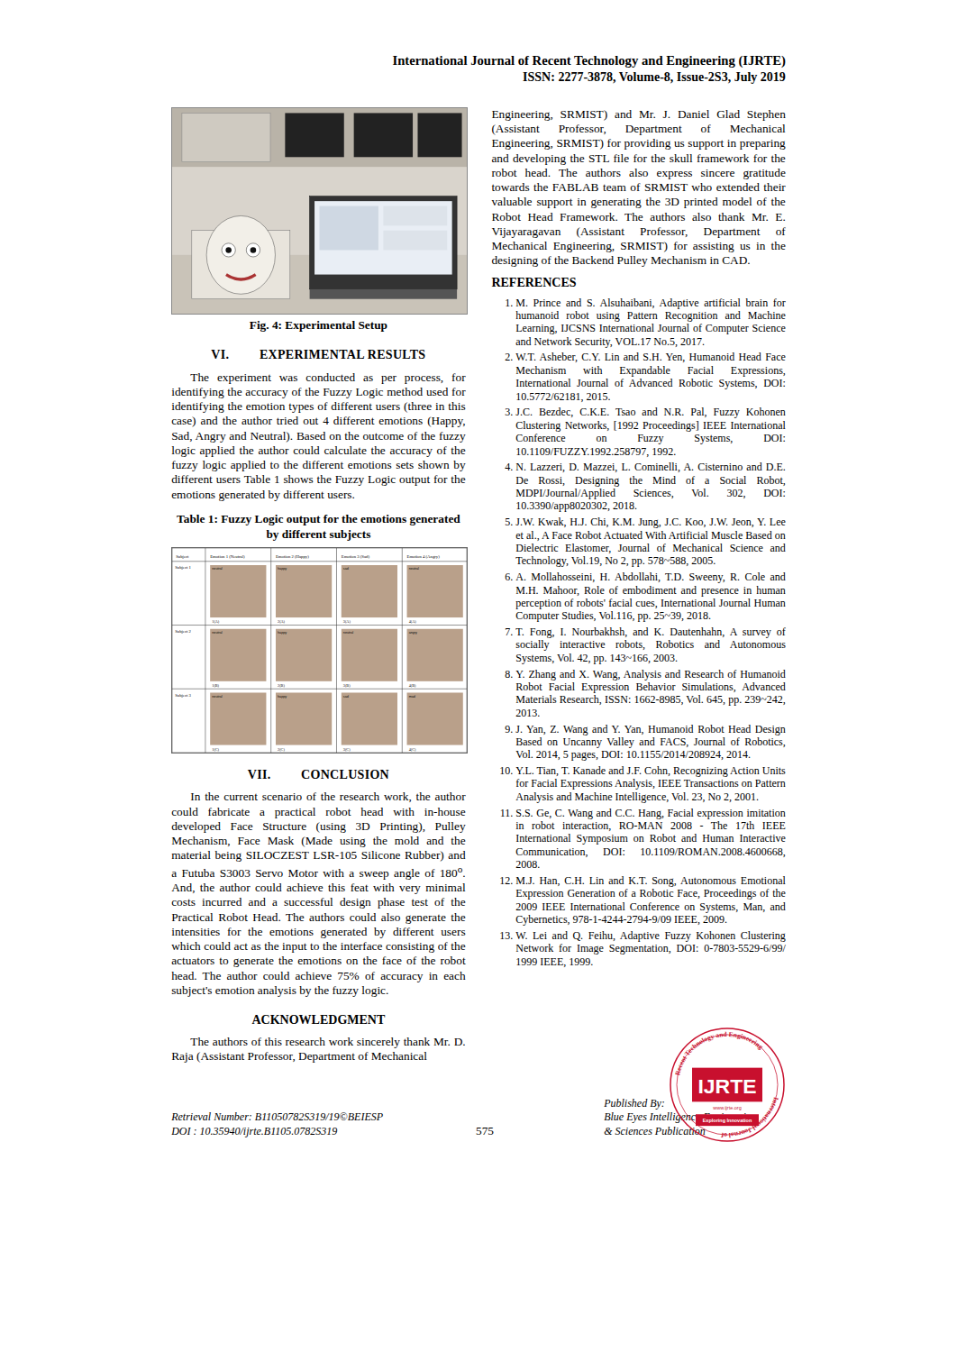International Journal of Recent Technology and Engineering (IJRTE)
ISSN: 2277-3878, Volume-8, Issue-2S3, July 2019
Fig. 4: Experimental Setup
VI. EXPERIMENTAL RESULTS
The experiment was conducted as per process, for identifying the accuracy of the Fuzzy Logic method used for identifying the emotion types of different users (three in this case) and the author tried out 4 different emotions (Happy, Sad, Angry and Neutral). Based on the outcome of the fuzzy logic applied the author could calculate the accuracy of the fuzzy logic applied to the different emotions sets shown by different users Table 1 shows the Fuzzy Logic output for the emotions generated by different users.
Table 1: Fuzzy Logic output for the emotions generated by different subjects
VII. CONCLUSION
In the current scenario of the research work, the author could fabricate a practical robot head with in-house developed Face Structure (using 3D Printing), Pulley Mechanism, Face Mask (Made using the mold and the material being SILOCZEST LSR-105 Silicone Rubber) and a Futuba S3003 Servo Motor with a sweep angle of 180o. And, the author could achieve this feat with very minimal costs incurred and a successful design phase test of the Practical Robot Head. The authors could also generate the intensities for the emotions generated by different users which could act as the input to the interface consisting of the actuators to generate the emotions on the face of the robot head. The author could achieve 75% of accuracy in each subject's emotion analysis by the fuzzy logic.
ACKNOWLEDGMENT
The authors of this research work sincerely thank Mr. D. Raja (Assistant Professor, Department of Mechanical
Engineering, SRMIST) and Mr. J. Daniel Glad Stephen (Assistant Professor, Department of Mechanical Engineering, SRMIST) for providing us support in preparing and developing the STL file for the skull framework for the robot head. The authors also express sincere gratitude towards the FABLAB team of SRMIST who extended their valuable support in generating the 3D printed model of the Robot Head Framework. The authors also thank Mr. E. Vijayaragavan (Assistant Professor, Department of Mechanical Engineering, SRMIST) for assisting us in the designing of the Backend Pulley Mechanism in CAD.
REFERENCES
M. Prince and S. Alsuhaibani, Adaptive artificial brain for humanoid robot using Pattern Recognition and Machine Learning, IJCSNS International Journal of Computer Science and Network Security, VOL.17 No.5, 2017.
W.T. Asheber, C.Y. Lin and S.H. Yen, Humanoid Head Face Mechanism with Expandable Facial Expressions, International Journal of Advanced Robotic Systems, DOI: 10.5772/62181, 2015.
J.C. Bezdec, C.K.E. Tsao and N.R. Pal, Fuzzy Kohonen Clustering Networks, [1992 Proceedings] IEEE International Conference on Fuzzy Systems, DOI: 10.1109/FUZZY.1992.258797, 1992.
N. Lazzeri, D. Mazzei, L. Cominelli, A. Cisternino and D.E. De Rossi, Designing the Mind of a Social Robot, MDPI/Journal/Applied Sciences, Vol. 302, DOI: 10.3390/app8020302, 2018.
J.W. Kwak, H.J. Chi, K.M. Jung, J.C. Koo, J.W. Jeon, Y. Lee et al., A Face Robot Actuated With Artificial Muscle Based on Dielectric Elastomer, Journal of Mechanical Science and Technology, Vol.19, No 2, pp. 578~588, 2005.
A. Mollahosseini, H. Abdollahi, T.D. Sweeny, R. Cole and M.H. Mahoor, Role of embodiment and presence in human perception of robots' facial cues, International Journal Human Computer Studies, Vol.116, pp. 25~39, 2018.
T. Fong, I. Nourbakhsh, and K. Dautenhahn, A survey of socially interactive robots, Robotics and Autonomous Systems, Vol. 42, pp. 143~166, 2003.
Y. Zhang and X. Wang, Analysis and Research of Humanoid Robot Facial Expression Behavior Simulations, Advanced Materials Research, ISSN: 1662-8985, Vol. 645, pp. 239~242, 2013.
J. Yan, Z. Wang and Y. Yan, Humanoid Robot Head Design Based on Uncanny Valley and FACS, Journal of Robotics, Vol. 2014, 5 pages, DOI: 10.1155/2014/208924, 2014.
Y.L. Tian, T. Kanade and J.F. Cohn, Recognizing Action Units for Facial Expressions Analysis, IEEE Transactions on Pattern Analysis and Machine Intelligence, Vol. 23, No 2, 2001.
S.S. Ge, C. Wang and C.C. Hang, Facial expression imitation in robot interaction, RO-MAN 2008 - The 17th IEEE International Symposium on Robot and Human Interactive Communication, DOI: 10.1109/ROMAN.2008.4600668, 2008.
M.J. Han, C.H. Lin and K.T. Song, Autonomous Emotional Expression Generation of a Robotic Face, Proceedings of the 2009 IEEE International Conference on Systems, Man, and Cybernetics, 978-1-4244-2794-9/09 IEEE, 2009.
W. Lei and Q. Feihu, Adaptive Fuzzy Kohonen Clustering Network for Image Segmentation, DOI: 0-7803-5529-6/99/ 1999 IEEE, 1999.
Retrieval Number: B11050782S319/19©BEIESP
DOI : 10.35940/ijrte.B1105.0782S319
575
Published By:
Blue Eyes Intelligence Engineering
& Sciences Publication